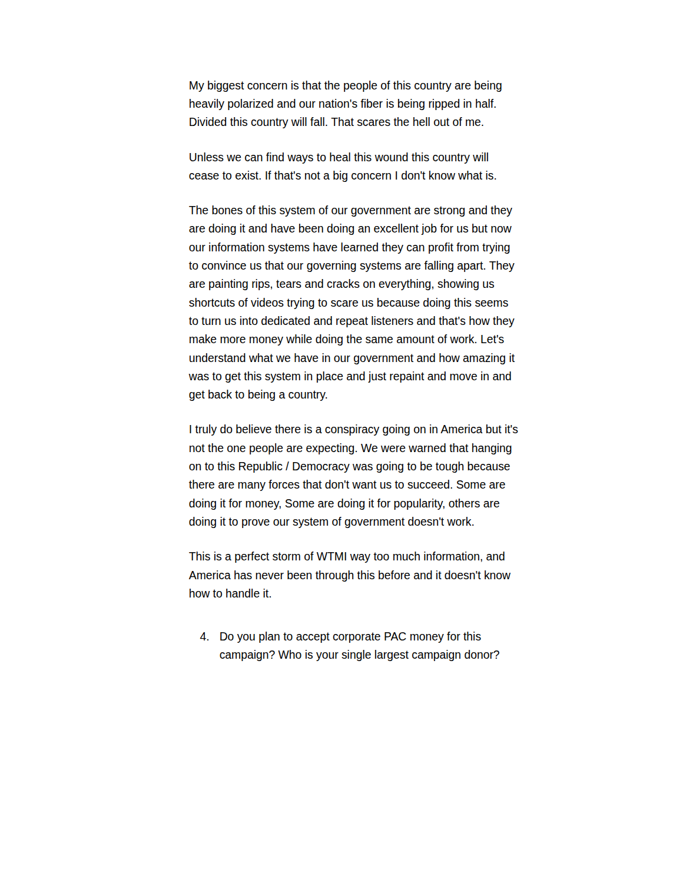My biggest concern is that the people of this country are being heavily polarized and our nation's fiber is being ripped in half. Divided this country will fall. That scares the hell out of me.
Unless we can find ways to heal this wound this country will cease to exist. If that's not a big concern I don't know what is.
The bones of this system of our government are strong and they are doing it and have been doing an excellent job for us but now our information systems have learned they can profit from trying to convince us that our governing systems are falling apart. They are painting rips, tears and cracks on everything, showing us shortcuts of videos trying to scare us because doing this seems to turn us into dedicated and repeat listeners and that's how they make more money while doing the same amount of work. Let's understand what we have in our government and how amazing it was to get this system in place and just repaint and move in and get back to being a country.
I truly do believe there is a conspiracy going on in America but it's not the one people are expecting. We were warned that hanging on to this Republic / Democracy was going to be tough because there are many forces that don't want us to succeed. Some are doing it for money, Some are doing it for popularity, others are doing it to prove our system of government doesn't work.
This is a perfect storm of WTMI way too much information, and America has never been through this before and it doesn't know how to handle it.
Do you plan to accept corporate PAC money for this campaign? Who is your single largest campaign donor?